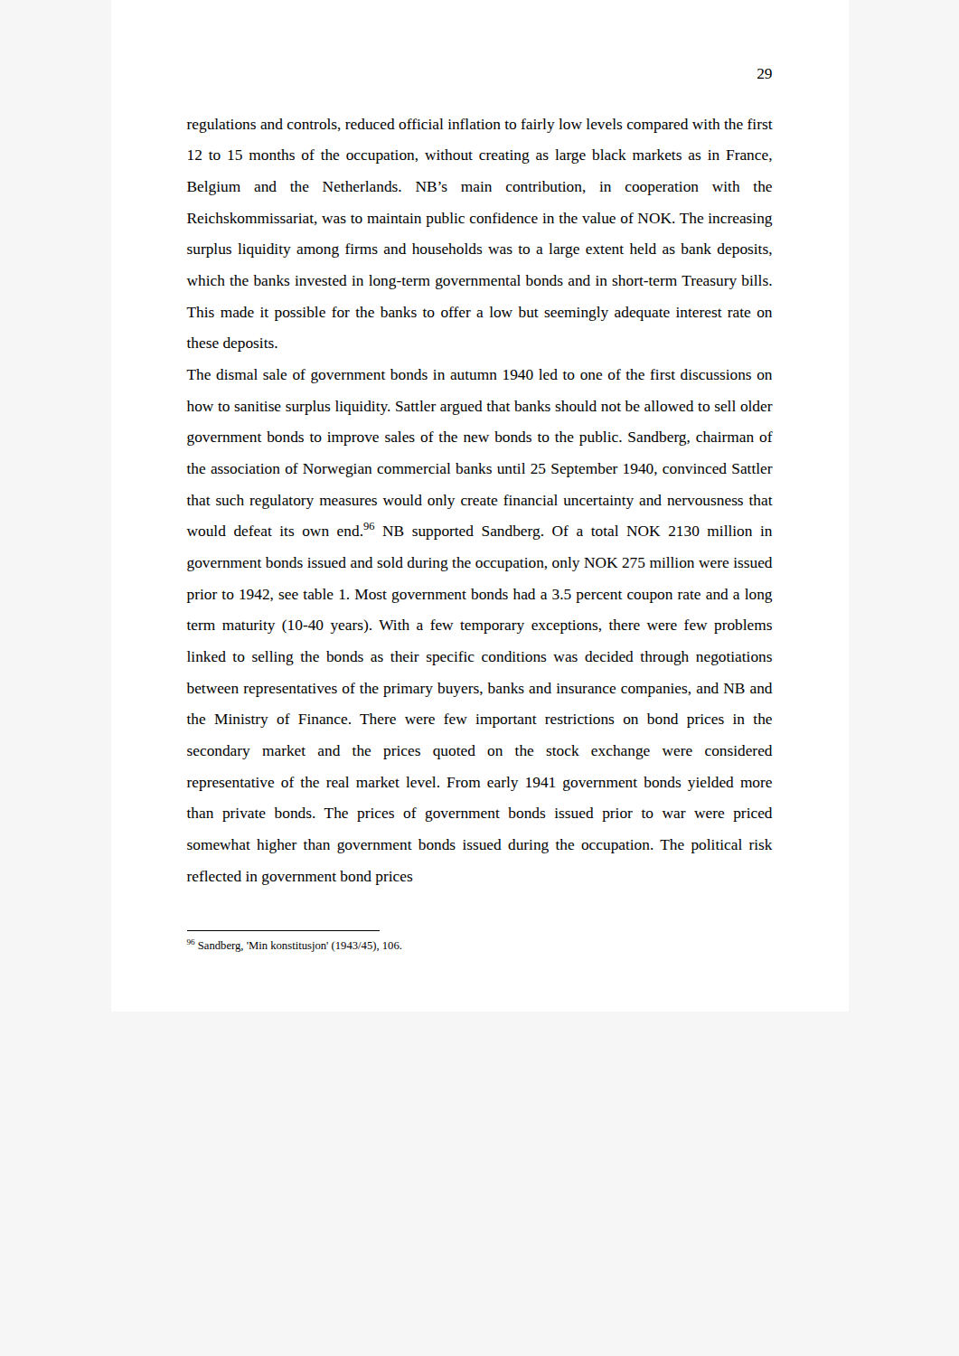29
regulations and controls, reduced official inflation to fairly low levels compared with the first 12 to 15 months of the occupation, without creating as large black markets as in France, Belgium and the Netherlands. NB’s main contribution, in cooperation with the Reichskommissariat, was to maintain public confidence in the value of NOK. The increasing surplus liquidity among firms and households was to a large extent held as bank deposits, which the banks invested in long-term governmental bonds and in short-term Treasury bills. This made it possible for the banks to offer a low but seemingly adequate interest rate on these deposits.
The dismal sale of government bonds in autumn 1940 led to one of the first discussions on how to sanitise surplus liquidity. Sattler argued that banks should not be allowed to sell older government bonds to improve sales of the new bonds to the public. Sandberg, chairman of the association of Norwegian commercial banks until 25 September 1940, convinced Sattler that such regulatory measures would only create financial uncertainty and nervousness that would defeat its own end.96 NB supported Sandberg. Of a total NOK 2130 million in government bonds issued and sold during the occupation, only NOK 275 million were issued prior to 1942, see table 1. Most government bonds had a 3.5 percent coupon rate and a long term maturity (10-40 years). With a few temporary exceptions, there were few problems linked to selling the bonds as their specific conditions was decided through negotiations between representatives of the primary buyers, banks and insurance companies, and NB and the Ministry of Finance. There were few important restrictions on bond prices in the secondary market and the prices quoted on the stock exchange were considered representative of the real market level. From early 1941 government bonds yielded more than private bonds. The prices of government bonds issued prior to war were priced somewhat higher than government bonds issued during the occupation. The political risk reflected in government bond prices
96 Sandberg, 'Min konstitusjon' (1943/45), 106.